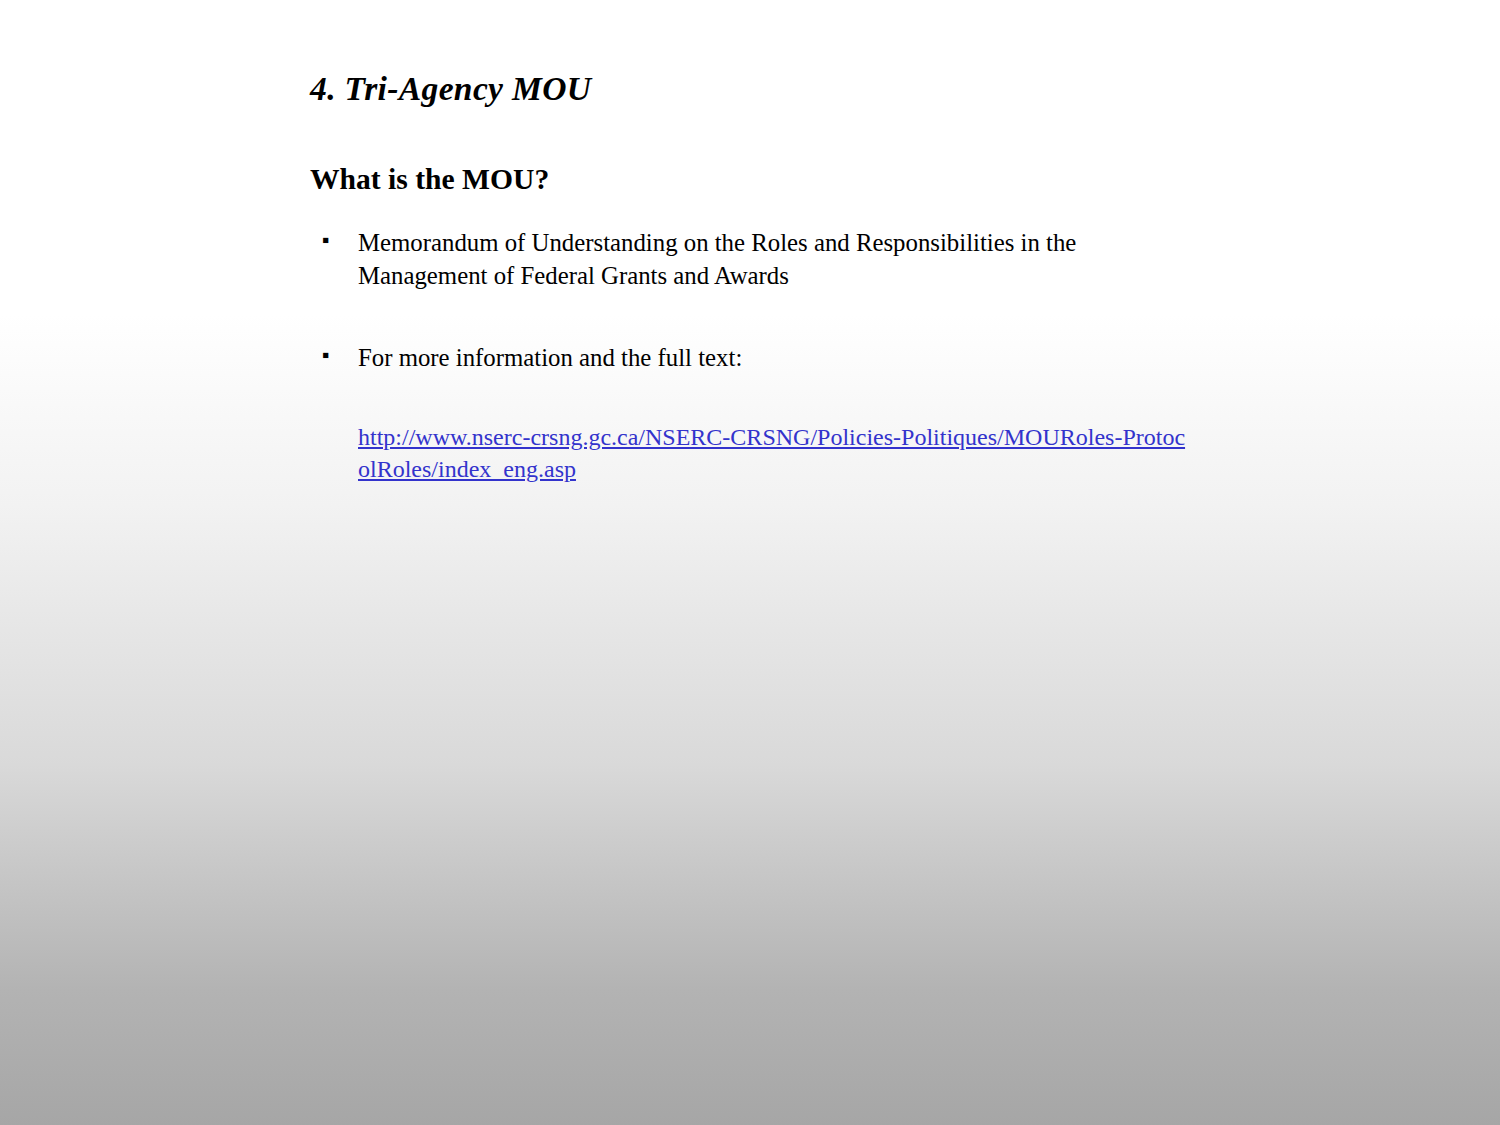4. Tri-Agency MOU
What is the MOU?
Memorandum of Understanding on the Roles and Responsibilities in the Management of Federal Grants and Awards
For more information and the full text:
http://www.nserc-crsng.gc.ca/NSERC-CRSNG/Policies-Politiques/MOURoles-ProtocolRoles/index_eng.asp